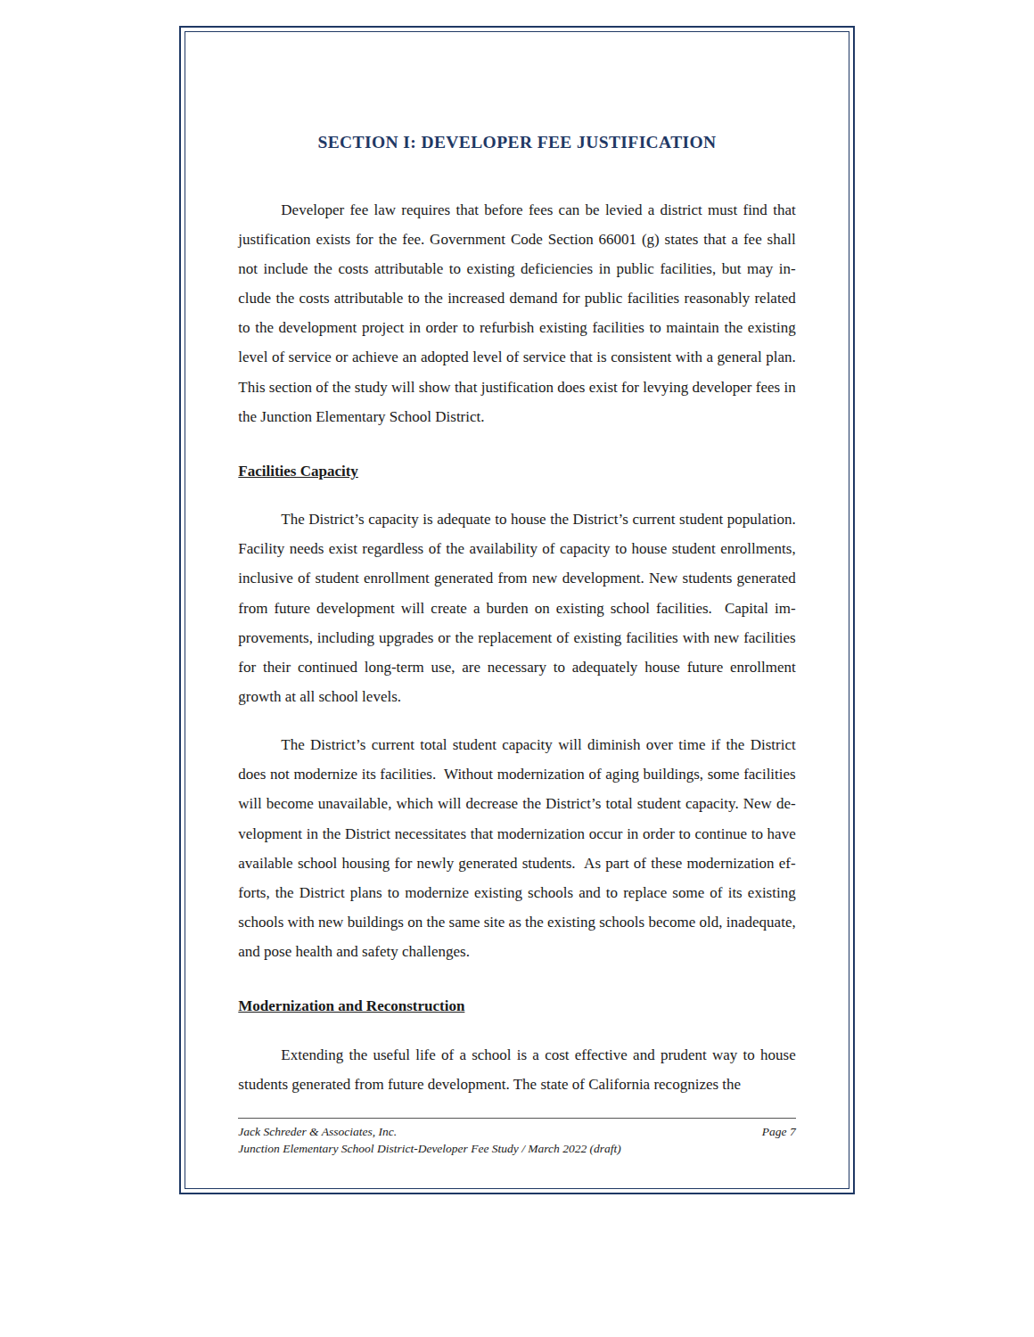SECTION I: DEVELOPER FEE JUSTIFICATION
Developer fee law requires that before fees can be levied a district must find that justification exists for the fee. Government Code Section 66001 (g) states that a fee shall not include the costs attributable to existing deficiencies in public facilities, but may include the costs attributable to the increased demand for public facilities reasonably related to the development project in order to refurbish existing facilities to maintain the existing level of service or achieve an adopted level of service that is consistent with a general plan. This section of the study will show that justification does exist for levying developer fees in the Junction Elementary School District.
Facilities Capacity
The District’s capacity is adequate to house the District’s current student population. Facility needs exist regardless of the availability of capacity to house student enrollments, inclusive of student enrollment generated from new development. New students generated from future development will create a burden on existing school facilities. Capital improvements, including upgrades or the replacement of existing facilities with new facilities for their continued long-term use, are necessary to adequately house future enrollment growth at all school levels.
The District’s current total student capacity will diminish over time if the District does not modernize its facilities. Without modernization of aging buildings, some facilities will become unavailable, which will decrease the District’s total student capacity. New development in the District necessitates that modernization occur in order to continue to have available school housing for newly generated students. As part of these modernization efforts, the District plans to modernize existing schools and to replace some of its existing schools with new buildings on the same site as the existing schools become old, inadequate, and pose health and safety challenges.
Modernization and Reconstruction
Extending the useful life of a school is a cost effective and prudent way to house students generated from future development. The state of California recognizes the
Jack Schreder & Associates, Inc.
Junction Elementary School District-Developer Fee Study / March 2022 (draft)
Page 7